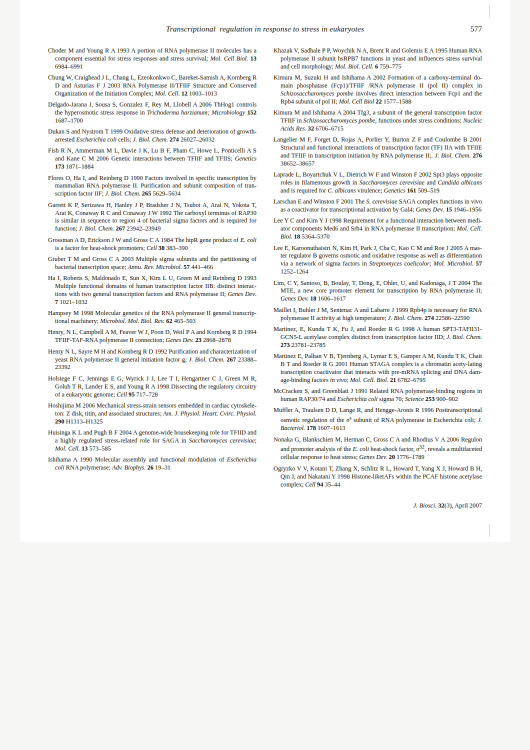Transcriptional regulation in response to stress in eukaryotes 577
Choder M and Young R A 1993 A portion of RNA polymerase II molecules has a component essential for stress responses and stress survival; Mol. Cell Biol. 13 6984–6991
Chung W, Craighead J L, Chang L, Ezeokonkwo C, Bareket-Samish A, Kornberg R D and Asturias F J 2003 RNA Polymerase II/TFIIF Structure and Conserved Organization of the Initiation Complex; Mol. Cell. 12 1003–1013
Delgado-Jarana J, Sousa S, Gonzalez F, Rey M, Llobell A 2006 ThHog1 controls the hyperosmotic stress response in Trichoderma harzianum; Microbiology 152 1687–1700
Dukan S and Nystrom T 1999 Oxidative stress defense and deterioration of growth-arrested Escherichia coli cells; J. Biol. Chem. 274 26027–26032
Fish R N, Ammerman M L, Davie J K, Lu B F, Pham C, Howe L, Ponticelli A S and Kane C M 2006 Genetic interactions between TFIIF and TFIIS; Genetics 173 1871–1884
Flores O, Ha I, and Reinberg D 1990 Factors involved in specific transcription by mammalian RNA polymerase II. Purification and subunit composition of transcription factor IIF; J. Biol. Chem. 265 5629–5634
Garrett K P, Serizawa H, Hanley J P, Bradsher J N, Tsuboi A, Arai N, Yokota T, Arai K, Conaway R C and Conaway J W 1992 The carboxyl terminus of RAP30 is similar in sequence to region 4 of bacterial sigma factors and is required for function; J. Biol. Chem. 267 23942–23949
Grossman A D, Erickson J W and Gross C A 1984 The htpR gene product of E. coli is a factor for heat-shock promoters; Cell 38 383–390
Gruber T M and Gross C A 2003 Multiple sigma subunits and the partitioning of bacterial transcription space; Annu. Rev. Microbiol. 57 441–466
Ha I, Roberts S, Maldonado E, Sun X, Kim L U, Green M and Reinberg D 1993 Multiple functional domains of human transcription factor IIB: distinct interactions with two general transcription factors and RNA polymerase II; Genes Dev. 7 1021–1032
Hampsey M 1998 Molecular genetics of the RNA polymerase II general transcriptional machinery; Microbiol. Mol. Biol. Rev. 62 465–503
Henry, N L, Campbell A M, Feaver W J, Poon D, Weil P A and Kornberg R D 1994 TFIIF-TAF-RNA polymerase II connection; Genes Dev. 23 2868–2878
Henry N L, Sayre M H and Kornberg R D 1992 Purification and characterization of yeast RNA polymerase II general initiation factor g; J. Biol. Chem. 267 23388–23392
Holstege F C, Jennings E G, Wyrick J J, Lee T I, Hengartner C J, Green M R, Golub T R, Lander E S, and Young R A 1998 Dissecting the regulatory circuitry of a eukaryotic genome; Cell 95 717–728
Hoshijima M 2006 Mechanical stress-strain sensors embedded in cardiac cytoskeleton: Z disk, titin, and associated structures; Am. J. Physiol. Heart. Cvirc. Physiol. 290 H1313–H1325
Huisinga K L and Pugh B F 2004 A genome-wide housekeeping role for TFIID and a highly regulated stress-related role for SAGA in Saccharomyces cerevisiae; Mol. Cell. 13 573–585
Ishihama A 1990 Molecular assembly and functional modulation of Escherichia coli RNA polymerase; Adv. Biophys. 26 19–31
Khazak V, Sadhale P P, Woychik N A, Brent R and Golemis E A 1995 Human RNA polymerase II subunit hsRPB7 functions in yeast and influences stress survival and cell morphology; Mol. Biol. Cell. 6 759–775
Kimura M, Suzuki H and Ishihama A 2002 Formation of a carboxy-terminal domain phosphatase (Fcp1)/TFIIF /RNA polymerase II (pol II) complex in Schizosaccharomyces pombe involves direct interaction between Fcp1 and the Rpb4 subunit of pol II; Mol. Cell Biol 22 1577–1588
Kimura M and Ishihama A 2004 Tfg3, a subunit of the general transcription factor TFIIF in Schizosaccharomyces pombe, functions under stress conditions; Nucleic Acids Res. 32 6706–6715
Langelier M F, Forget D, Rojas A, Porlier Y, Burton Z F and Coulombe B 2001 Structural and functional interactions of transcription factor (TF) IIA with TFIIE and TFIIF in transcription initiation by RNA polymerase II;. J. Biol. Chem. 276 38652–38657
Laprade L, Boyartchuk V L, Dietrich W F and Winston F 2002 Spt3 plays opposite roles in filamentous growth in Saccharomyces cerevisiae and Candida albicans and is required for C. albicans virulence; Genetics 161 509–519
Larschan E and Winston F 2001 The S. cerevisiae SAGA complex functions in vivo as a coactivator for transcriptional activation by Gal4; Genes Dev. 15 1946–1956
Lee Y C and Kim Y J 1998 Requirement for a functional interaction between mediator components Med6 and Srb4 in RNA polymerase II transcription; Mol. Cell. Biol. 18 5364–5370
Lee E, Karoonuthaisiri N, Kim H, Park J, Cha C, Kao C M and Roe J 2005 A master regulator B governs osmotic and oxidative response as well as differentiation via a network of sigma factors in Streptomyces coelicolor; Mol. Microbiol. 57 1252–1264
Lim, C Y, Santoso, B, Boulay, T, Dong, E, Ohler, U, and Kadonaga, J T 2004 The MTE, a new core promoter element for transcription by RNA polymerase II; Genes Dev. 18 1606–1617
Maillet I, Buhler J M, Sentenac A and Labarre J 1999 Rpb4p is necessary for RNA polymerase II activity at high temperature; J. Biol. Chem. 274 22586–22590
Martinez, E, Kundu T K, Fu J, and Roeder R G 1998 A human SPT3-TAFII31-GCN5-L acetylase complex distinct from transcription factor IID; J. Biol. Chem. 273 23781–23785
Martinez E, Palhan V B, Tjernberg A, Lymar E S, Gamper A M, Kundu T K, Chait B T and Roeder R G 2001 Human STAGA complex is a chromatin acety-lating transcription coactivator that interacts with pre-mRNA splicing and DNA damage-binding factors in vivo; Mol. Cell. Biol. 21 6782–6795
McCracken S, and Greenblatt J 1991 Related RNA polymerase-binding regions in human RAP30/74 and Escherichia coli sigma 70; Science 253 900–902
Muffler A, Traulsen D D, Lange R, and Hengge-Aronis R 1996 Posttranscriptional osmotic regulation of the σs subunit of RNA polymerase in Escherichia coli; J. Bacteriol. 178 1607–1613
Nonaka G, Blankschien M, Herman C, Gross C A and Rhodius V A 2006 Regulon and promoter analysis of the E. coli heat-shock factor, σ32, reveals a multifaceted cellular response to heat stress; Genes Dev. 20 1776–1789
Ogryzko V V, Kotani T, Zhang X, Schlitz R L, Howard T, Yang X J, Howard B H, Qin J, and Nakatani Y 1998 Histone-liketAFs within the PCAF histone acetylase complex; Cell 94 35–44
J. Biosci. 32(3), April 2007